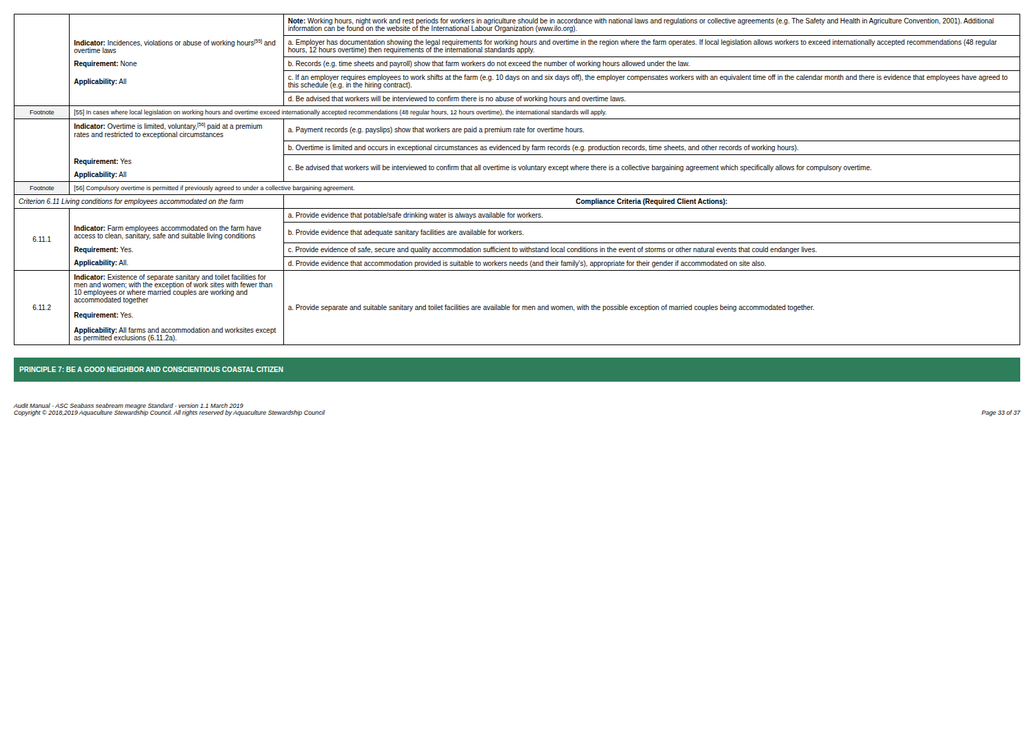| | | Note: Working hours, night work and rest periods for workers in agriculture should be in accordance with national laws and regulations or collective agreements (e.g. The Safety and Health in Agriculture Convention, 2001). Additional information can be found on the website of the International Labour Organization (www.ilo.org). |
| Indicator: Incidences, violations or abuse of working hours [55] and overtime laws | a. Employer has documentation showing the legal requirements for working hours and overtime in the region where the farm operates. If local legislation allows workers to exceed internationally accepted recommendations (48 regular hours, 12 hours overtime) then requirements of the international standards apply. |
| Requirement: None | b. Records (e.g. time sheets and payroll) show that farm workers do not exceed the number of working hours allowed under the law. |
| Applicability: All | c. If an employer requires employees to work shifts at the farm (e.g. 10 days on and six days off), the employer compensates workers with an equivalent time off in the calendar month and there is evidence that employees have agreed to this schedule (e.g. in the hiring contract). |
| | d. Be advised that workers will be interviewed to confirm there is no abuse of working hours and overtime laws. |
| Footnote | [55] In cases where local legislation on working hours and overtime exceed internationally accepted recommendations (48 regular hours, 12 hours overtime), the international standards will apply. |
| | Indicator: Overtime is limited, voluntary, [56] paid at a premium rates and restricted to exceptional circumstances | a. Payment records (e.g. payslips) show that workers are paid a premium rate for overtime hours. |
| | b. Overtime is limited and occurs in exceptional circumstances as evidenced by farm records (e.g. production records, time sheets, and other records of working hours). |
| Requirement: Yes | c. Be advised that workers will be interviewed to confirm that all overtime is voluntary except where there is a collective bargaining agreement which specifically allows for compulsory overtime. |
| Applicability: All |
| Footnote | [56] Compulsory overtime is permitted if previously agreed to under a collective bargaining agreement. |
| Criterion 6.11 Living conditions for employees accommodated on the farm | Compliance Criteria (Required Client Actions): |
| 6.11.1 | | a. Provide evidence that potable/safe drinking water is always available for workers. |
| Indicator: Farm employees accommodated on the farm have access to clean, sanitary, safe and suitable living conditions | b. Provide evidence that adequate sanitary facilities are available for workers. |
| Requirement: Yes. | c. Provide evidence of safe, secure and quality accommodation sufficient to withstand local conditions in the event of storms or other natural events that could endanger lives. |
| Applicability: All. | d. Provide evidence that accommodation provided is suitable to workers needs (and their family's), appropriate for their gender if accommodated on site also. |
| 6.11.2 | Indicator: Existence of separate sanitary and toilet facilities for men and women; with the exception of work sites with fewer than 10 employees or where married couples are working and accommodated together Requirement: Yes. Applicability: All farms and accommodation and worksites except as permitted exclusions (6.11.2a). | a. Provide separate and suitable sanitary and toilet facilities are available for men and women, with the possible exception of married couples being accommodated together. |
PRINCIPLE 7: BE A GOOD NEIGHBOR AND CONSCIENTIOUS COASTAL CITIZEN
Audit Manual - ASC Seabass seabream meagre Standard - version 1.1 March 2019
Copyright © 2018,2019 Aquaculture Stewardship Council. All rights reserved by Aquaculture Stewardship Council
Page 33 of 37